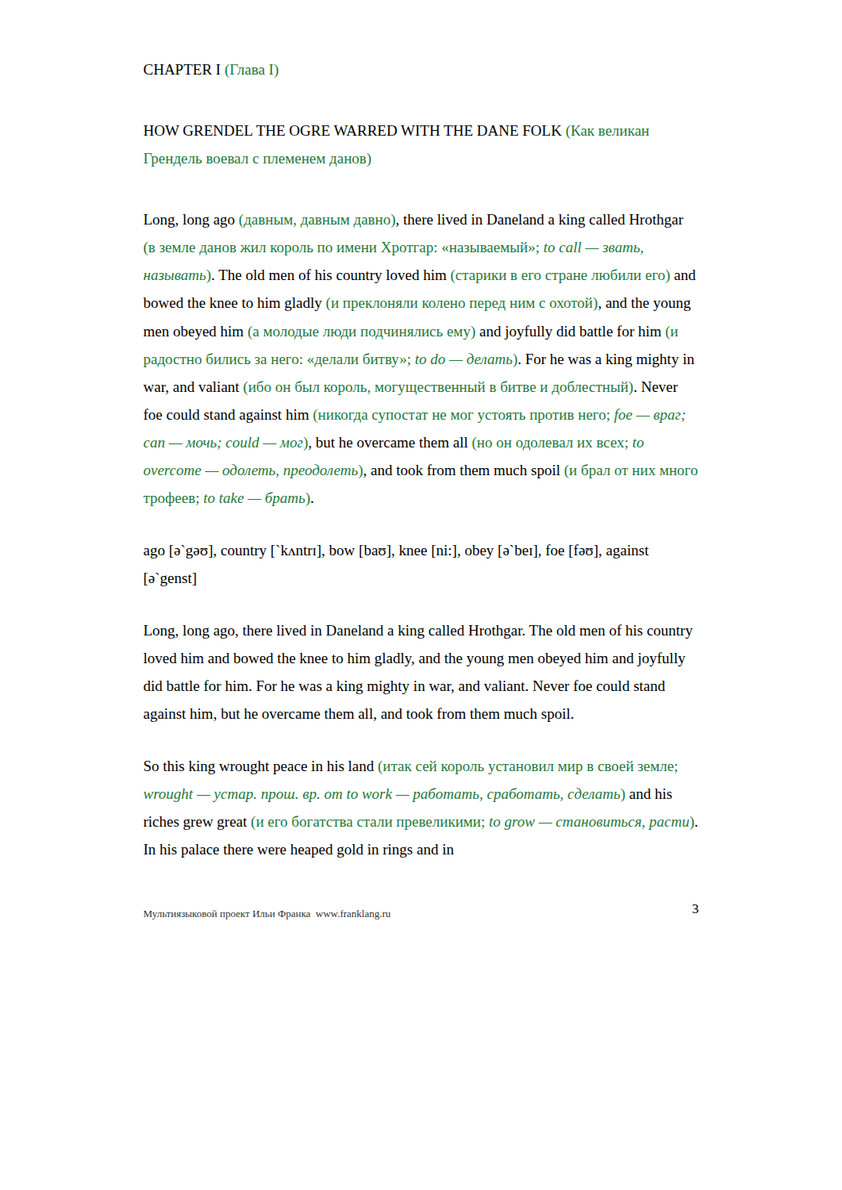CHAPTER I (Глава I)
HOW GRENDEL THE OGRE WARRED WITH THE DANE FOLK (Как великан Грендель воевал с племенем данов)
Long, long ago (давным, давным давно), there lived in Daneland a king called Hrothgar (в земле данов жил король по имени Хротгар: «называемый»; to call — звать, называть). The old men of his country loved him (старики в его стране любили его) and bowed the knee to him gladly (и преклоняли колено перед ним с охотой), and the young men obeyed him (а молодые люди подчинялись ему) and joyfully did battle for him (и радостно бились за него: «делали битву»; to do — делать). For he was a king mighty in war, and valiant (ибо он был король, могущественный в битве и доблестный). Never foe could stand against him (никогда супостат не мог устоять против него; foe — враг; can — мочь; could — мог), but he overcame them all (но он одолевал их всех; to overcome — одолеть, преодолеть), and took from them much spoil (и брал от них много трофеев; to take — брать).
ago [ə`gəʊ], country [`kʌntrɪ], bow [baʊ], knee [ni:], obey [ə`beɪ], foe [fəʊ], against [ə`genst]
Long, long ago, there lived in Daneland a king called Hrothgar. The old men of his country loved him and bowed the knee to him gladly, and the young men obeyed him and joyfully did battle for him. For he was a king mighty in war, and valiant. Never foe could stand against him, but he overcame them all, and took from them much spoil.
So this king wrought peace in his land (итак сей король установил мир в своей земле; wrought — устар. прош. вр. от to work — работать, сработать, сделать) and his riches grew great (и его богатства стали превеликими; to grow — становиться, расти). In his palace there were heaped gold in rings and in
Мультиязыковой проект Ильи Франка www.franklang.ru
3